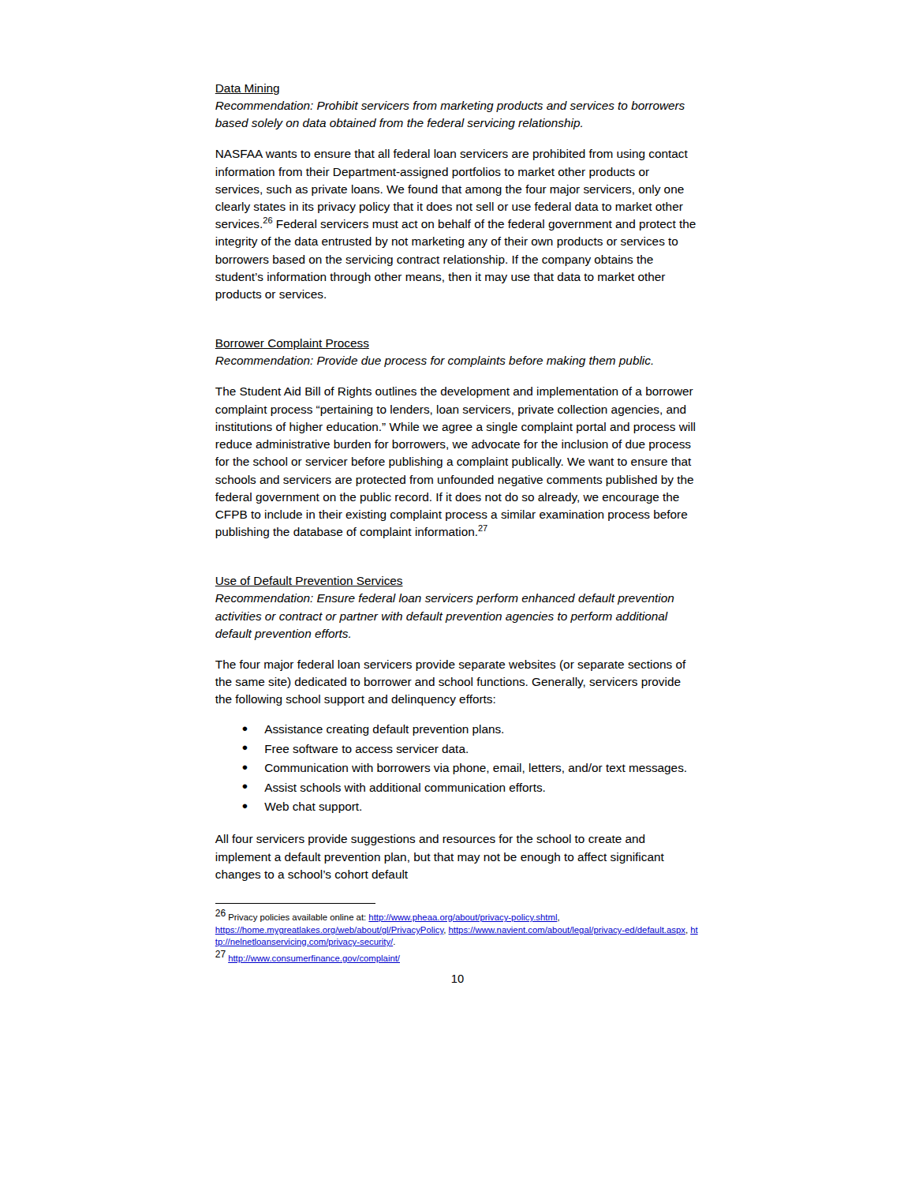Data Mining
Recommendation: Prohibit servicers from marketing products and services to borrowers based solely on data obtained from the federal servicing relationship.
NASFAA wants to ensure that all federal loan servicers are prohibited from using contact information from their Department-assigned portfolios to market other products or services, such as private loans. We found that among the four major servicers, only one clearly states in its privacy policy that it does not sell or use federal data to market other services.26 Federal servicers must act on behalf of the federal government and protect the integrity of the data entrusted by not marketing any of their own products or services to borrowers based on the servicing contract relationship. If the company obtains the student’s information through other means, then it may use that data to market other products or services.
Borrower Complaint Process
Recommendation: Provide due process for complaints before making them public.
The Student Aid Bill of Rights outlines the development and implementation of a borrower complaint process “pertaining to lenders, loan servicers, private collection agencies, and institutions of higher education.” While we agree a single complaint portal and process will reduce administrative burden for borrowers, we advocate for the inclusion of due process for the school or servicer before publishing a complaint publically. We want to ensure that schools and servicers are protected from unfounded negative comments published by the federal government on the public record. If it does not do so already, we encourage the CFPB to include in their existing complaint process a similar examination process before publishing the database of complaint information.27
Use of Default Prevention Services
Recommendation: Ensure federal loan servicers perform enhanced default prevention activities or contract or partner with default prevention agencies to perform additional default prevention efforts.
The four major federal loan servicers provide separate websites (or separate sections of the same site) dedicated to borrower and school functions. Generally, servicers provide the following school support and delinquency efforts:
Assistance creating default prevention plans.
Free software to access servicer data.
Communication with borrowers via phone, email, letters, and/or text messages.
Assist schools with additional communication efforts.
Web chat support.
All four servicers provide suggestions and resources for the school to create and implement a default prevention plan, but that may not be enough to affect significant changes to a school’s cohort default
26 Privacy policies available online at: http://www.pheaa.org/about/privacy-policy.shtml,
https://home.mygreatlakes.org/web/about/gl/PrivacyPolicy, https://www.navient.com/about/legal/privacy-ed/default.aspx, http://nelnetloanservicing.com/privacy-security/.
27 http://www.consumerfinance.gov/complaint/
10